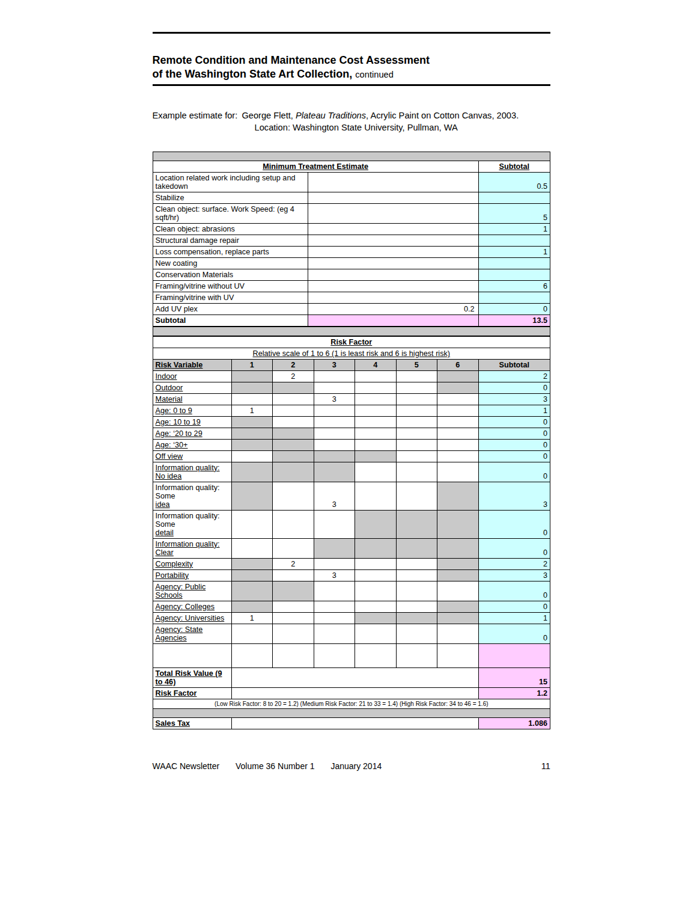Remote Condition and Maintenance Cost Assessment
of the Washington State Art Collection, continued
Example estimate for: George Flett, Plateau Traditions, Acrylic Paint on Cotton Canvas, 2003. Location: Washington State University, Pullman, WA
| Minimum Treatment Estimate | Subtotal |
| Location related work including setup and takedown | | 0.5 |
| Stabilize | | |
| Clean object: surface. Work Speed: (eg 4 sqft/hr) | | 5 |
| Clean object: abrasions | | 1 |
| Structural damage repair | | |
| Loss compensation, replace parts | | 1 |
| New coating | | |
| Conservation Materials | | |
| Framing/vitrine without UV | | 6 |
| Framing/vitrine with UV | | |
| Add UV plex | 0.2 | 0 |
| Subtotal | | 13.5 |
| Risk Factor |
| Relative scale of 1 to 6 (1 is least risk and 6 is highest risk) |
| Risk Variable | 1 | 2 | 3 | 4 | 5 | 6 | Subtotal |
| Indoor | | 2 | | | | | 2 |
| Outdoor | | | | | | | 0 |
| Material | | | 3 | | | | 3 |
| Age: 0 to 9 | 1 | | | | | | 1 |
| Age: 10 to 19 | | | | | | | 0 |
| Age: ‘20 to 29 | | | | | | | 0 |
| Age: ‘30+ | | | | | | | 0 |
| Off view | | | | | | | 0 |
| Information quality: No idea | | | | | | | 0 |
| Information quality: Some idea | | | 3 | | | | 3 |
| Information quality: Some detail | | | | | | | 0 |
| Information quality: Clear | | | | | | | 0 |
| Complexity | | 2 | | | | | 2 |
| Portability | | | 3 | | | | 3 |
| Agency: Public Schools | | | | | | | 0 |
| Agency: Colleges | | | | | | | 0 |
| Agency: Universities | 1 | | | | | | 1 |
| Agency: State Agencies | | | | | | | 0 |
| Total Risk Value (9 to 46) | | 15 |
| Risk Factor | | 1.2 |
| (Low Risk Factor: 8 to 20 = 1.2) (Medium Risk Factor: 21 to 33 = 1.4) (High Risk Factor: 34 to 46 = 1.6) |
| Sales Tax | | 1.086 |
WAAC Newsletter Volume 36 Number 1 January 2014
11